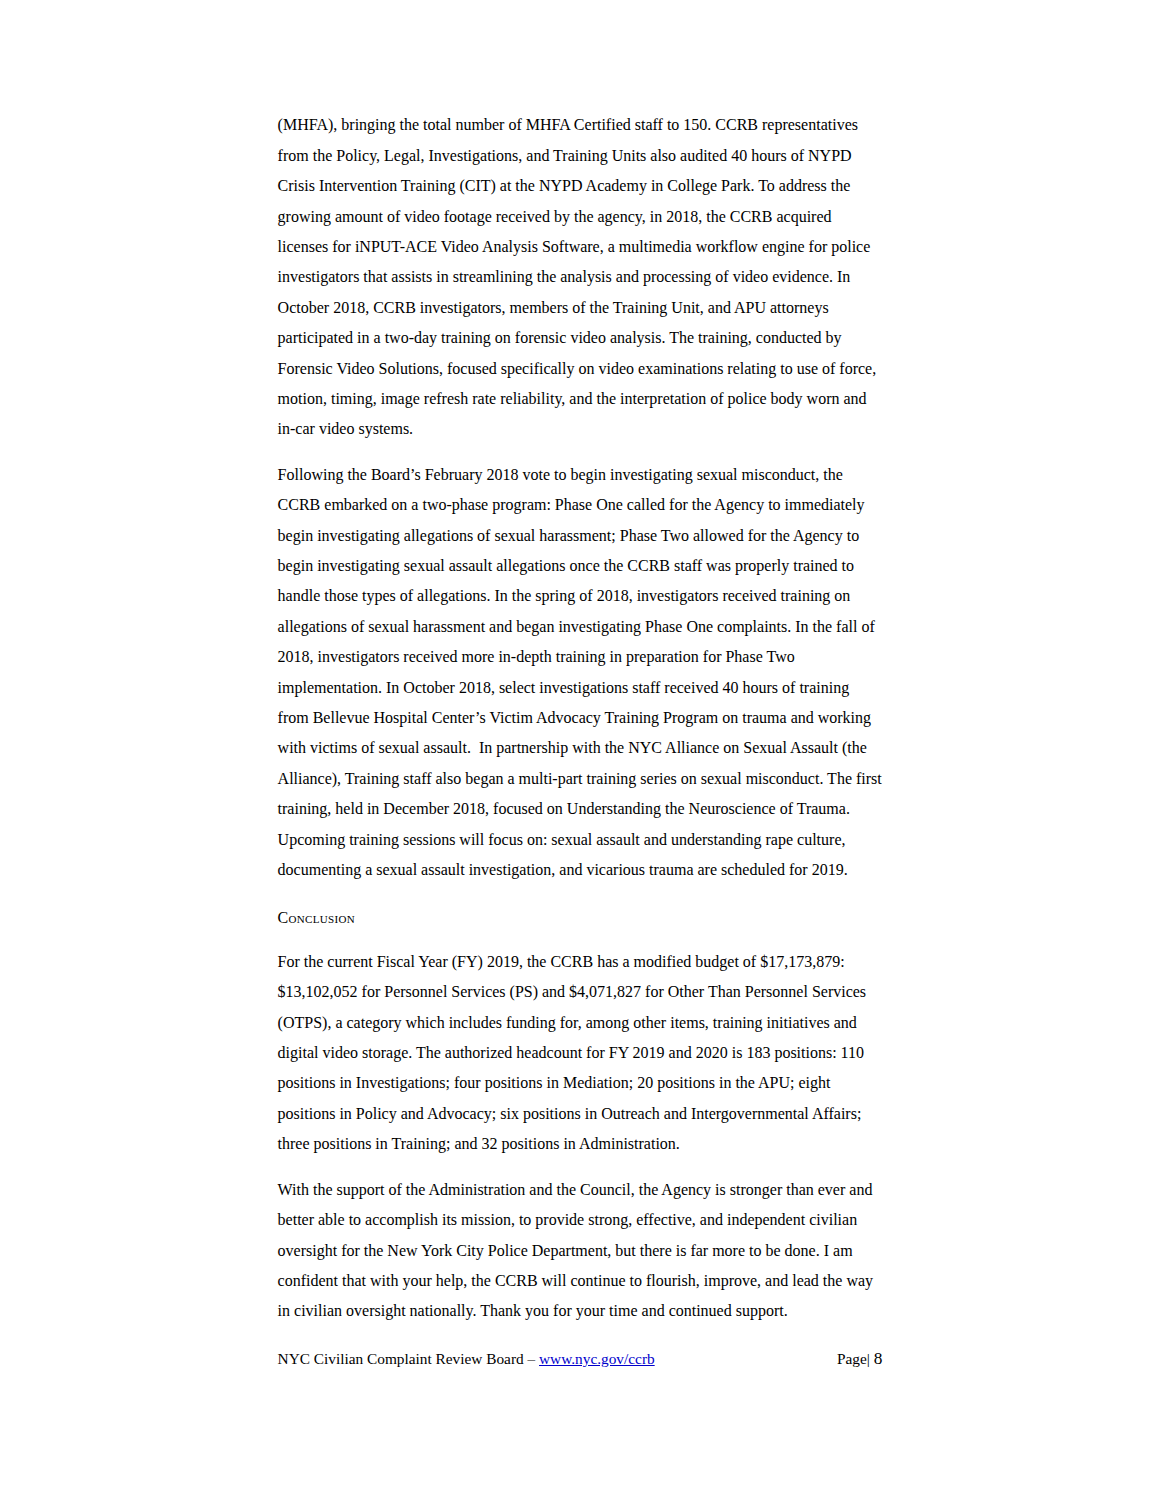(MHFA), bringing the total number of MHFA Certified staff to 150. CCRB representatives from the Policy, Legal, Investigations, and Training Units also audited 40 hours of NYPD Crisis Intervention Training (CIT) at the NYPD Academy in College Park. To address the growing amount of video footage received by the agency, in 2018, the CCRB acquired licenses for iNPUT-ACE Video Analysis Software, a multimedia workflow engine for police investigators that assists in streamlining the analysis and processing of video evidence. In October 2018, CCRB investigators, members of the Training Unit, and APU attorneys participated in a two-day training on forensic video analysis. The training, conducted by Forensic Video Solutions, focused specifically on video examinations relating to use of force, motion, timing, image refresh rate reliability, and the interpretation of police body worn and in-car video systems.
Following the Board’s February 2018 vote to begin investigating sexual misconduct, the CCRB embarked on a two-phase program: Phase One called for the Agency to immediately begin investigating allegations of sexual harassment; Phase Two allowed for the Agency to begin investigating sexual assault allegations once the CCRB staff was properly trained to handle those types of allegations. In the spring of 2018, investigators received training on allegations of sexual harassment and began investigating Phase One complaints. In the fall of 2018, investigators received more in-depth training in preparation for Phase Two implementation. In October 2018, select investigations staff received 40 hours of training from Bellevue Hospital Center’s Victim Advocacy Training Program on trauma and working with victims of sexual assault. In partnership with the NYC Alliance on Sexual Assault (the Alliance), Training staff also began a multi-part training series on sexual misconduct. The first training, held in December 2018, focused on Understanding the Neuroscience of Trauma. Upcoming training sessions will focus on: sexual assault and understanding rape culture, documenting a sexual assault investigation, and vicarious trauma are scheduled for 2019.
Conclusion
For the current Fiscal Year (FY) 2019, the CCRB has a modified budget of $17,173,879: $13,102,052 for Personnel Services (PS) and $4,071,827 for Other Than Personnel Services (OTPS), a category which includes funding for, among other items, training initiatives and digital video storage. The authorized headcount for FY 2019 and 2020 is 183 positions: 110 positions in Investigations; four positions in Mediation; 20 positions in the APU; eight positions in Policy and Advocacy; six positions in Outreach and Intergovernmental Affairs; three positions in Training; and 32 positions in Administration.
With the support of the Administration and the Council, the Agency is stronger than ever and better able to accomplish its mission, to provide strong, effective, and independent civilian oversight for the New York City Police Department, but there is far more to be done. I am confident that with your help, the CCRB will continue to flourish, improve, and lead the way in civilian oversight nationally. Thank you for your time and continued support.
NYC Civilian Complaint Review Board – www.nyc.gov/ccrb Page| 8